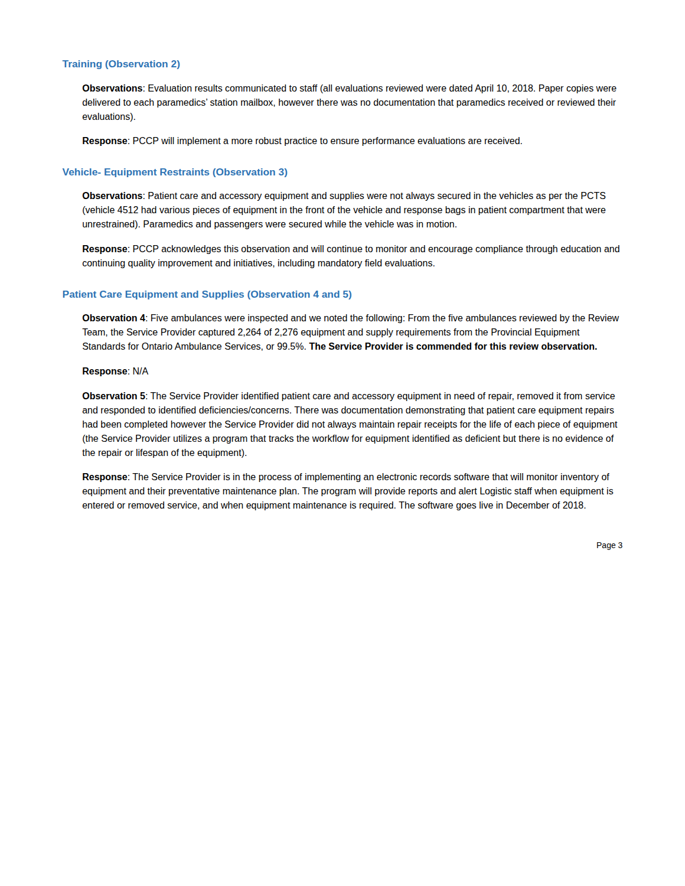Training (Observation 2)
Observations: Evaluation results communicated to staff (all evaluations reviewed were dated April 10, 2018. Paper copies were delivered to each paramedics’ station mailbox, however there was no documentation that paramedics received or reviewed their evaluations).
Response: PCCP will implement a more robust practice to ensure performance evaluations are received.
Vehicle- Equipment Restraints (Observation 3)
Observations: Patient care and accessory equipment and supplies were not always secured in the vehicles as per the PCTS (vehicle 4512 had various pieces of equipment in the front of the vehicle and response bags in patient compartment that were unrestrained). Paramedics and passengers were secured while the vehicle was in motion.
Response: PCCP acknowledges this observation and will continue to monitor and encourage compliance through education and continuing quality improvement and initiatives, including mandatory field evaluations.
Patient Care Equipment and Supplies (Observation 4 and 5)
Observation 4: Five ambulances were inspected and we noted the following: From the five ambulances reviewed by the Review Team, the Service Provider captured 2,264 of 2,276 equipment and supply requirements from the Provincial Equipment Standards for Ontario Ambulance Services, or 99.5%. The Service Provider is commended for this review observation.
Response: N/A
Observation 5: The Service Provider identified patient care and accessory equipment in need of repair, removed it from service and responded to identified deficiencies/concerns. There was documentation demonstrating that patient care equipment repairs had been completed however the Service Provider did not always maintain repair receipts for the life of each piece of equipment (the Service Provider utilizes a program that tracks the workflow for equipment identified as deficient but there is no evidence of the repair or lifespan of the equipment).
Response: The Service Provider is in the process of implementing an electronic records software that will monitor inventory of equipment and their preventative maintenance plan. The program will provide reports and alert Logistic staff when equipment is entered or removed service, and when equipment maintenance is required. The software goes live in December of 2018.
Page 3